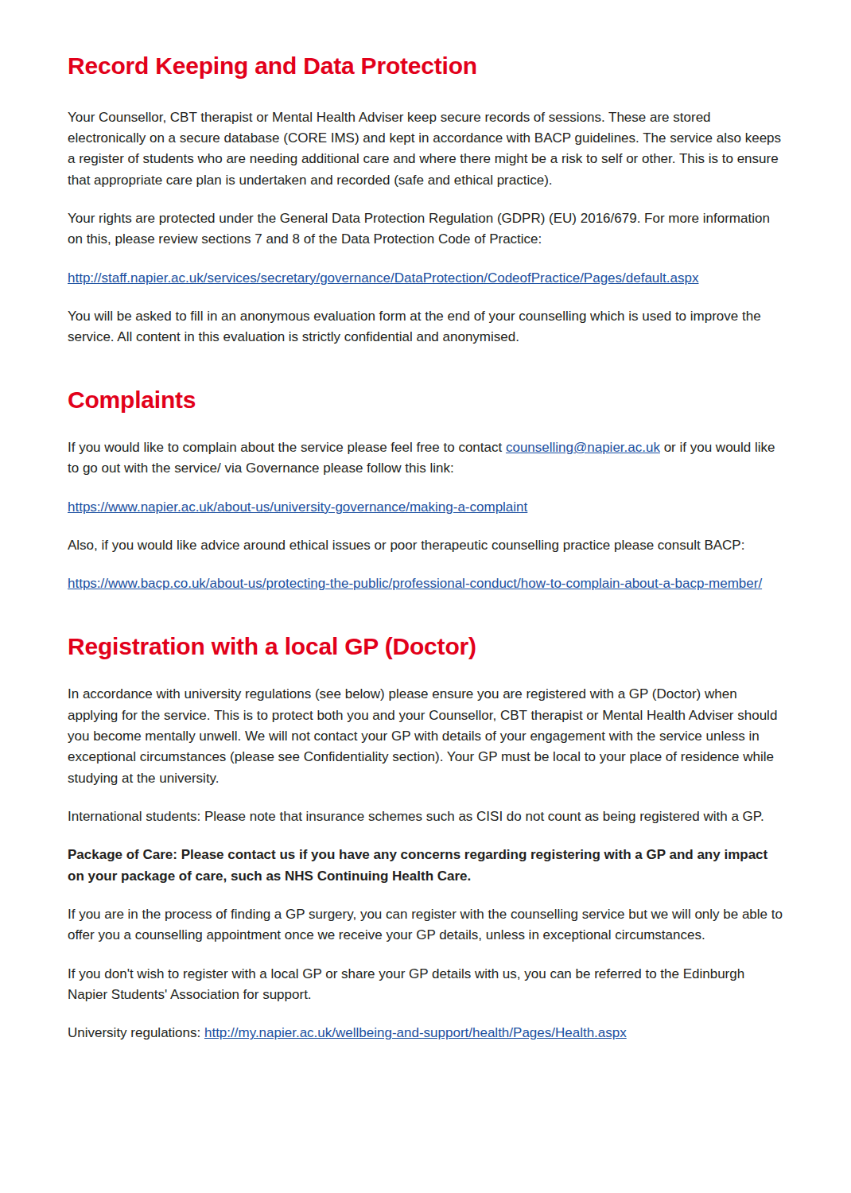Record Keeping and Data Protection
Your Counsellor, CBT therapist or Mental Health Adviser keep secure records of sessions. These are stored electronically on a secure database (CORE IMS) and kept in accordance with BACP guidelines. The service also keeps a register of students who are needing additional care and where there might be a risk to self or other. This is to ensure that appropriate care plan is undertaken and recorded (safe and ethical practice).
Your rights are protected under the General Data Protection Regulation (GDPR) (EU) 2016/679. For more information on this, please review sections 7 and 8 of the Data Protection Code of Practice:
http://staff.napier.ac.uk/services/secretary/governance/DataProtection/CodeofPractice/Pages/default.aspx
You will be asked to fill in an anonymous evaluation form at the end of your counselling which is used to improve the service. All content in this evaluation is strictly confidential and anonymised.
Complaints
If you would like to complain about the service please feel free to contact counselling@napier.ac.uk or if you would like to go out with the service/ via Governance please follow this link:
https://www.napier.ac.uk/about-us/university-governance/making-a-complaint
Also, if you would like advice around ethical issues or poor therapeutic counselling practice please consult BACP:
https://www.bacp.co.uk/about-us/protecting-the-public/professional-conduct/how-to-complain-about-a-bacp-member/
Registration with a local GP (Doctor)
In accordance with university regulations (see below) please ensure you are registered with a GP (Doctor) when applying for the service. This is to protect both you and your Counsellor, CBT therapist or Mental Health Adviser should you become mentally unwell. We will not contact your GP with details of your engagement with the service unless in exceptional circumstances (please see Confidentiality section). Your GP must be local to your place of residence while studying at the university.
International students: Please note that insurance schemes such as CISI do not count as being registered with a GP.
Package of Care: Please contact us if you have any concerns regarding registering with a GP and any impact on your package of care, such as NHS Continuing Health Care.
If you are in the process of finding a GP surgery, you can register with the counselling service but we will only be able to offer you a counselling appointment once we receive your GP details, unless in exceptional circumstances.
If you don't wish to register with a local GP or share your GP details with us, you can be referred to the Edinburgh Napier Students' Association for support.
University regulations: http://my.napier.ac.uk/wellbeing-and-support/health/Pages/Health.aspx